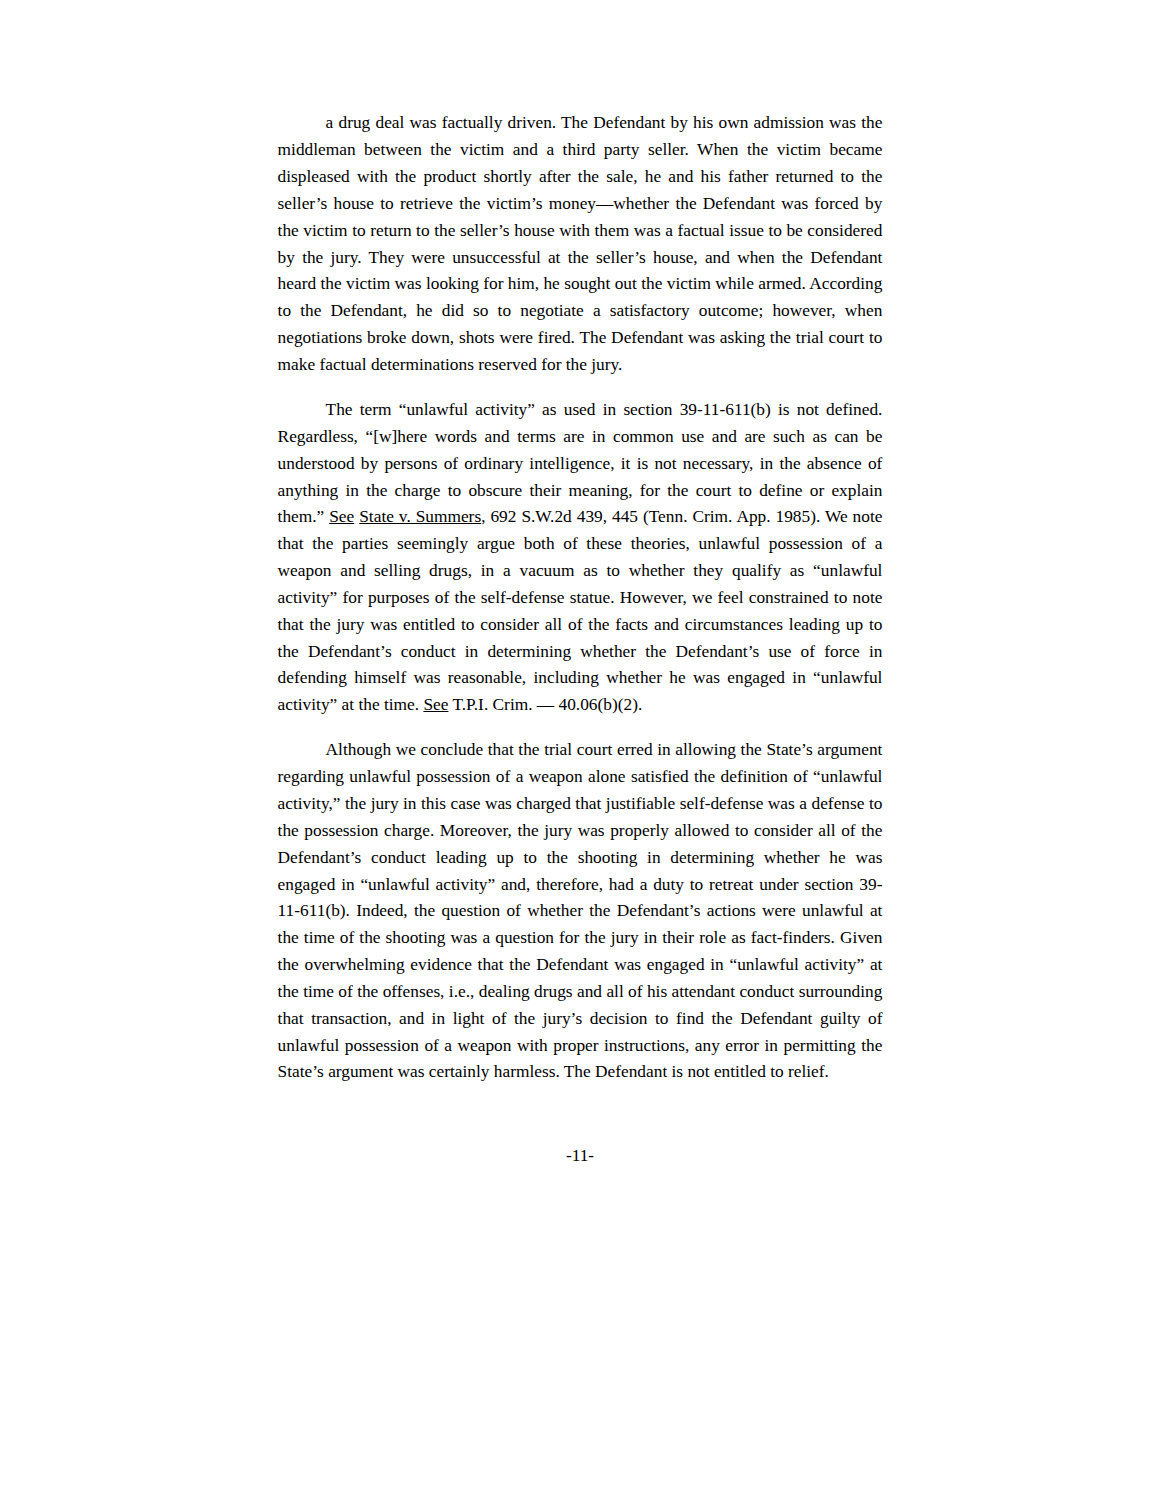a drug deal was factually driven. The Defendant by his own admission was the middleman between the victim and a third party seller. When the victim became displeased with the product shortly after the sale, he and his father returned to the seller’s house to retrieve the victim’s money—whether the Defendant was forced by the victim to return to the seller’s house with them was a factual issue to be considered by the jury. They were unsuccessful at the seller’s house, and when the Defendant heard the victim was looking for him, he sought out the victim while armed. According to the Defendant, he did so to negotiate a satisfactory outcome; however, when negotiations broke down, shots were fired. The Defendant was asking the trial court to make factual determinations reserved for the jury.
The term “unlawful activity” as used in section 39-11-611(b) is not defined. Regardless, “[w]here words and terms are in common use and are such as can be understood by persons of ordinary intelligence, it is not necessary, in the absence of anything in the charge to obscure their meaning, for the court to define or explain them.” See State v. Summers, 692 S.W.2d 439, 445 (Tenn. Crim. App. 1985). We note that the parties seemingly argue both of these theories, unlawful possession of a weapon and selling drugs, in a vacuum as to whether they qualify as “unlawful activity” for purposes of the self-defense statue. However, we feel constrained to note that the jury was entitled to consider all of the facts and circumstances leading up to the Defendant’s conduct in determining whether the Defendant’s use of force in defending himself was reasonable, including whether he was engaged in “unlawful activity” at the time. See T.P.I. Crim. — 40.06(b)(2).
Although we conclude that the trial court erred in allowing the State’s argument regarding unlawful possession of a weapon alone satisfied the definition of “unlawful activity,” the jury in this case was charged that justifiable self-defense was a defense to the possession charge. Moreover, the jury was properly allowed to consider all of the Defendant’s conduct leading up to the shooting in determining whether he was engaged in “unlawful activity” and, therefore, had a duty to retreat under section 39-11-611(b). Indeed, the question of whether the Defendant’s actions were unlawful at the time of the shooting was a question for the jury in their role as fact-finders. Given the overwhelming evidence that the Defendant was engaged in “unlawful activity” at the time of the offenses, i.e., dealing drugs and all of his attendant conduct surrounding that transaction, and in light of the jury’s decision to find the Defendant guilty of unlawful possession of a weapon with proper instructions, any error in permitting the State’s argument was certainly harmless. The Defendant is not entitled to relief.
-11-